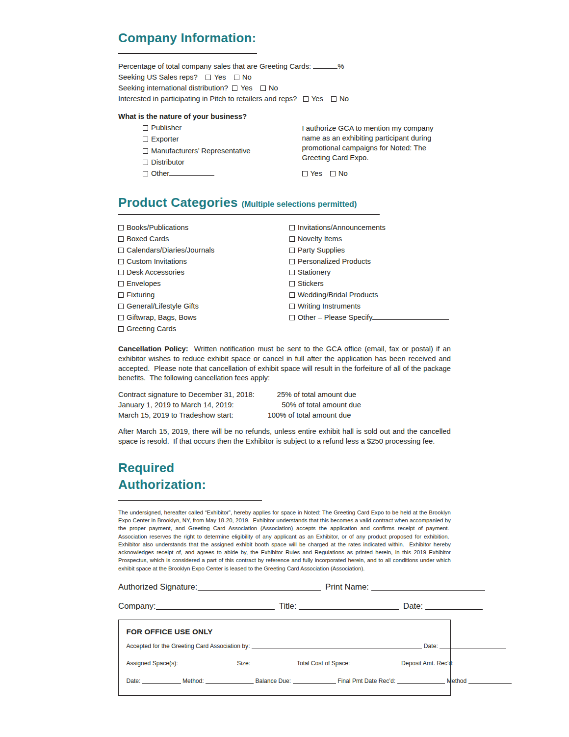Company Information:
Percentage of total company sales that are Greeting Cards: %
Seeking US Sales reps? Yes No
Seeking international distribution? Yes No
Interested in participating in Pitch to retailers and reps? Yes No
What is the nature of your business?
Publisher
Exporter
Manufacturers’ Representative
Distributor
Other
I authorize GCA to mention my company name as an exhibiting participant during promotional campaigns for Noted: The Greeting Card Expo.
Yes No
Product Categories
(Multiple selections permitted)
Books/Publications
Boxed Cards
Calendars/Diaries/Journals
Custom Invitations
Desk Accessories
Envelopes
Fixturing
General/Lifestyle Gifts
Giftwrap, Bags, Bows
Greeting Cards
Invitations/Announcements
Novelty Items
Party Supplies
Personalized Products
Stationery
Stickers
Wedding/Bridal Products
Writing Instruments
Other – Please Specify
Cancellation Policy: Written notification must be sent to the GCA office (email, fax or postal) if an exhibitor wishes to reduce exhibit space or cancel in full after the application has been received and accepted. Please note that cancellation of exhibit space will result in the forfeiture of all of the package benefits. The following cancellation fees apply:
| Contract signature to December 31, 2018: | 25% of total amount due |
| January 1, 2019 to March 14, 2019: | 50% of total amount due |
| March 15, 2019 to Tradeshow start: | 100% of total amount due |
After March 15, 2019, there will be no refunds, unless entire exhibit hall is sold out and the cancelled space is resold. If that occurs then the Exhibitor is subject to a refund less a $250 processing fee.
Required Authorization:
The undersigned, hereafter called “Exhibitor”, hereby applies for space in Noted: The Greeting Card Expo to be held at the Brooklyn Expo Center in Brooklyn, NY, from May 18-20, 2019. Exhibitor understands that this becomes a valid contract when accompanied by the proper payment, and Greeting Card Association (Association) accepts the application and confirms receipt of payment. Association reserves the right to determine eligibility of any applicant as an Exhibitor, or of any product proposed for exhibition. Exhibitor also understands that the assigned exhibit booth space will be charged at the rates indicated within. Exhibitor hereby acknowledges receipt of, and agrees to abide by, the Exhibitor Rules and Regulations as printed herein, in this 2019 Exhibitor Prospectus, which is considered a part of this contract by reference and fully incorporated herein, and to all conditions under which exhibit space at the Brooklyn Expo Center is leased to the Greeting Card Association (Association).
Authorized Signature: Print Name:
Company: Title: Date:
FOR OFFICE USE ONLY
Accepted for the Greeting Card Association by: Date:
Assigned Space(s): Size: Total Cost of Space: Deposit Amt. Rec’d:
Date: Method: Balance Due: Final Pmt Date Rec’d: Method